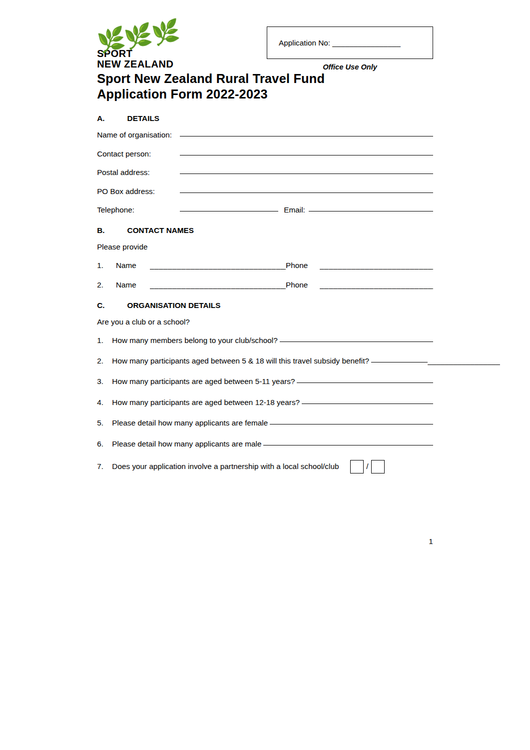🌿🌿🌿
SPORT
NEW ZEALAND
Application No: ________________
Office Use Only
Sport New Zealand Rural Travel FundApplication Form 2022-2023
A. DETAILS
Name of organisation:
Contact person:
Postal address:
PO Box address:
Telephone:
Email:
B. CONTACT NAMES
Please provide
1.
Name
_______________________________
Phone
___________________________
2.
Name
_______________________________
Phone
___________________________
C. ORGANISATION DETAILS
Are you a club or a school?
How many members belong to your club/school?
How many participants aged between 5 & 18 will this travel subsidy benefit? _________________
How many participants are aged between 5-11 years?
How many participants are aged between 12-18 years?
Please detail how many applicants are female
Please detail how many applicants are male
Does your application involve a partnership with a local school/club /
1